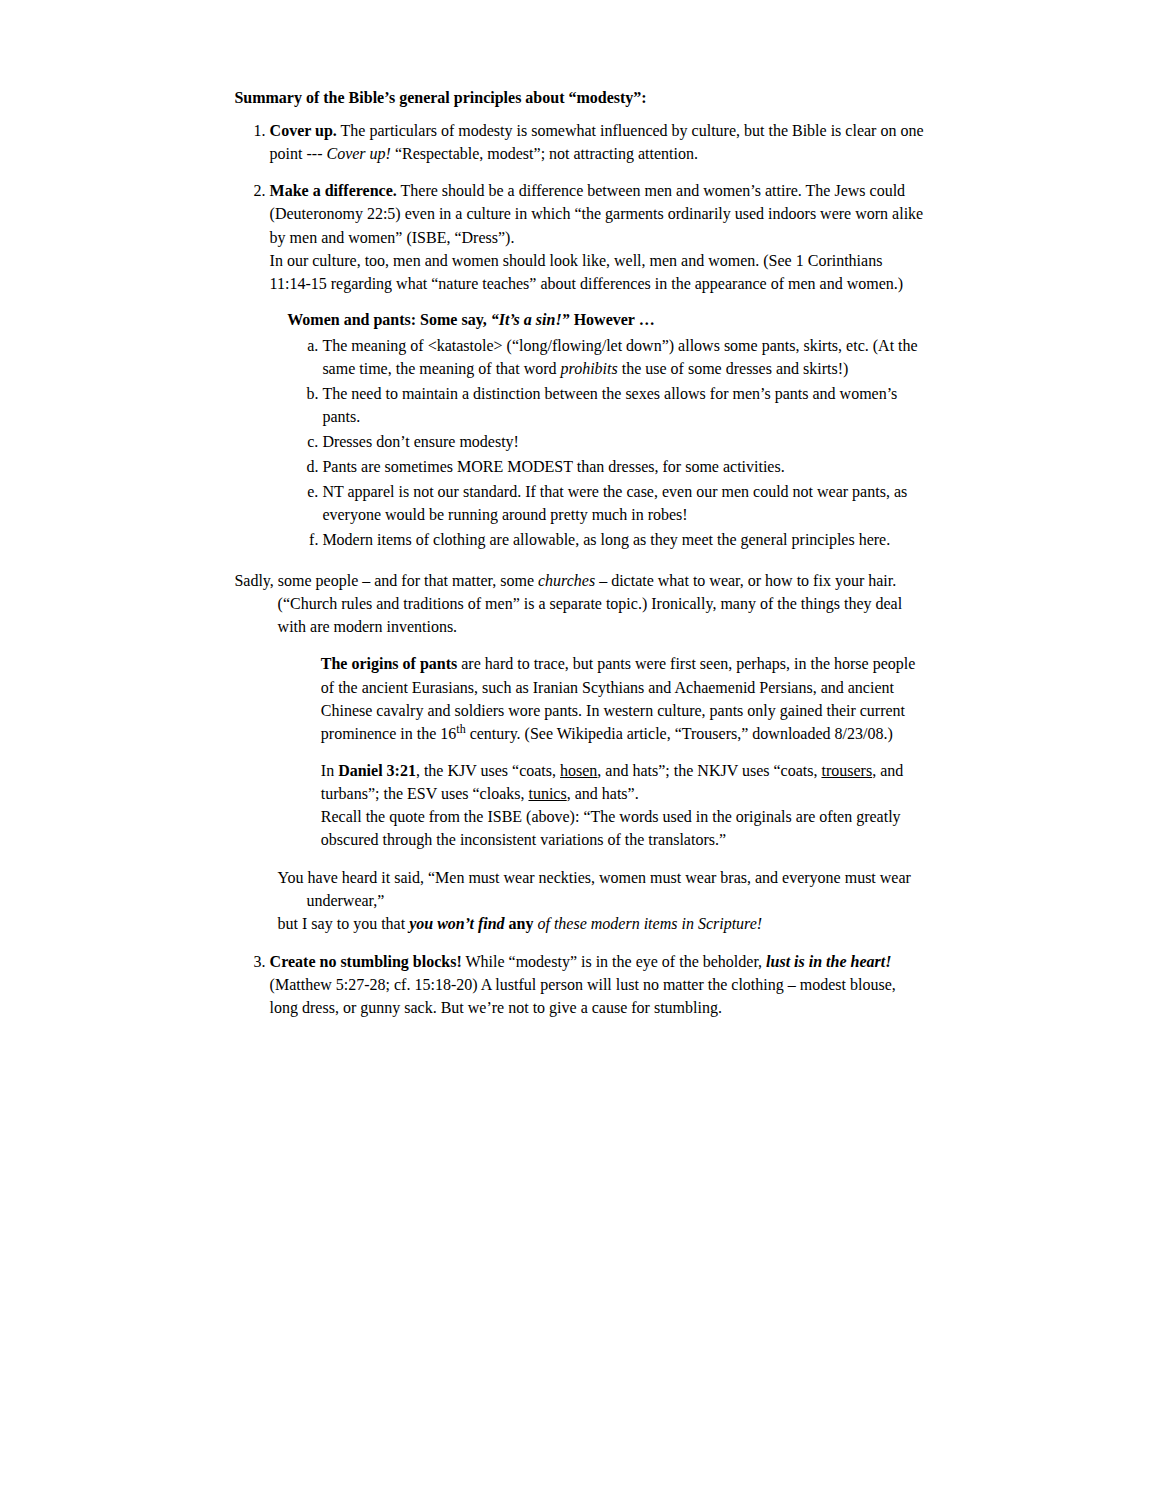Summary of the Bible’s general principles about “modesty”:
Cover up. The particulars of modesty is somewhat influenced by culture, but the Bible is clear on one point --- Cover up! “Respectable, modest”; not attracting attention.
Make a difference. There should be a difference between men and women’s attire. The Jews could (Deuteronomy 22:5) even in a culture in which “the garments ordinarily used indoors were worn alike by men and women” (ISBE, “Dress”).
In our culture, too, men and women should look like, well, men and women. (See 1 Corinthians 11:14-15 regarding what “nature teaches” about differences in the appearance of men and women.)
Women and pants: Some say, “It’s a sin!” However …
The meaning of <katastole> (“long/flowing/let down”) allows some pants, skirts, etc. (At the same time, the meaning of that word prohibits the use of some dresses and skirts!)
The need to maintain a distinction between the sexes allows for men’s pants and women’s pants.
Dresses don’t ensure modesty!
Pants are sometimes MORE MODEST than dresses, for some activities.
NT apparel is not our standard. If that were the case, even our men could not wear pants, as everyone would be running around pretty much in robes!
Modern items of clothing are allowable, as long as they meet the general principles here.
Sadly, some people – and for that matter, some churches – dictate what to wear, or how to fix your hair. (“Church rules and traditions of men” is a separate topic.) Ironically, many of the things they deal with are modern inventions.
The origins of pants are hard to trace, but pants were first seen, perhaps, in the horse people of the ancient Eurasians, such as Iranian Scythians and Achaemenid Persians, and ancient Chinese cavalry and soldiers wore pants. In western culture, pants only gained their current prominence in the 16th century. (See Wikipedia article, “Trousers,” downloaded 8/23/08.)
In Daniel 3:21, the KJV uses “coats, hosen, and hats”; the NKJV uses “coats, trousers, and turbans”; the ESV uses “cloaks, tunics, and hats”.
Recall the quote from the ISBE (above): “The words used in the originals are often greatly obscured through the inconsistent variations of the translators.”
You have heard it said, “Men must wear neckties, women must wear bras, and everyone must wear underwear,”
but I say to you that you won’t find any of these modern items in Scripture!
Create no stumbling blocks! While “modesty” is in the eye of the beholder, lust is in the heart! (Matthew 5:27-28; cf. 15:18-20) A lustful person will lust no matter the clothing – modest blouse, long dress, or gunny sack. But we’re not to give a cause for stumbling.